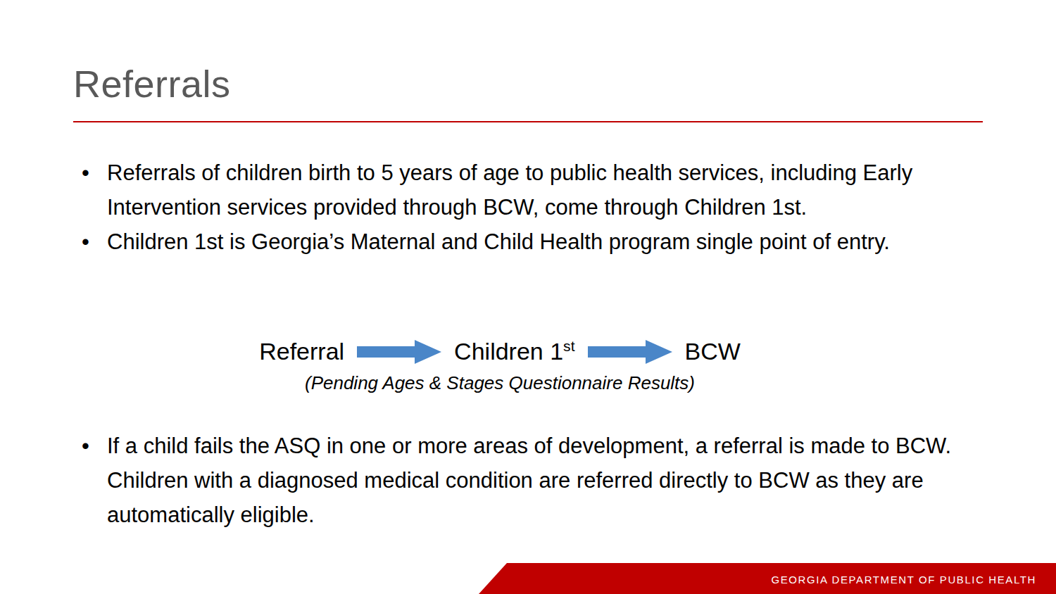Referrals
Referrals of children birth to 5 years of age to public health services, including Early Intervention services provided through BCW, come through Children 1st.
Children 1st is Georgia’s Maternal and Child Health program single point of entry.
Referral Children 1st BCW
(Pending Ages & Stages Questionnaire Results)
If a child fails the ASQ in one or more areas of development, a referral is made to BCW. Children with a diagnosed medical condition are referred directly to BCW as they are automatically eligible.
GEORGIA DEPARTMENT OF PUBLIC HEALTH